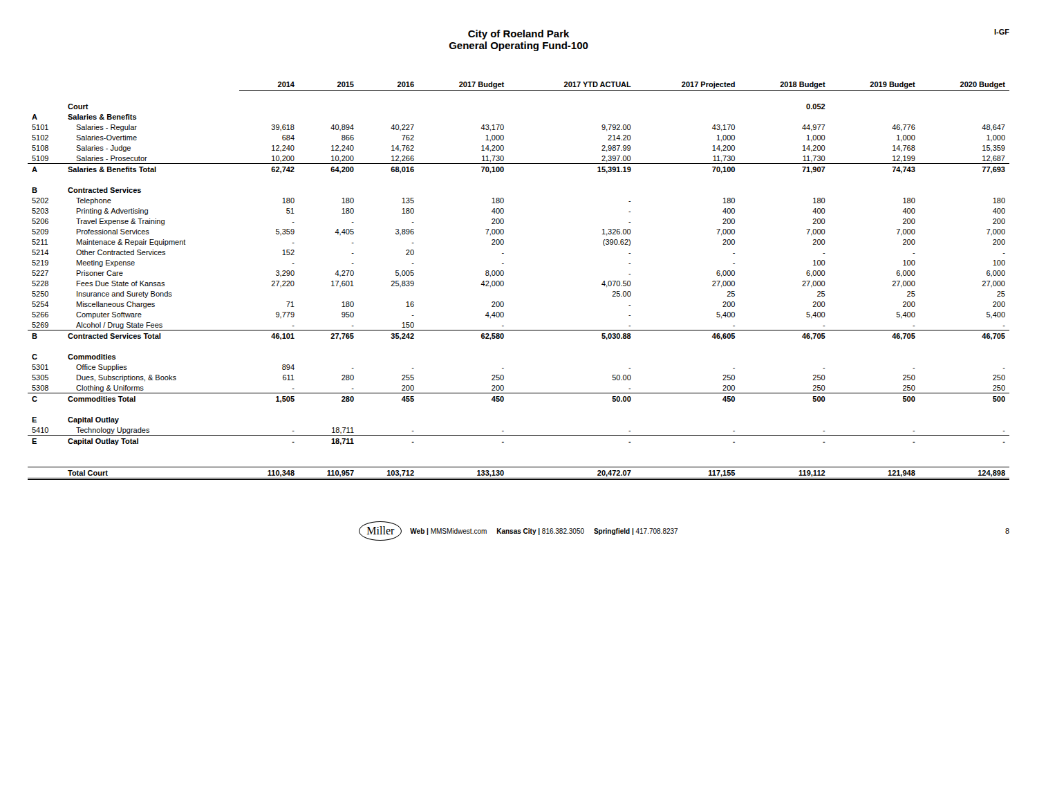I-GF
City of Roeland Park
General Operating Fund-100
| | | 2014 | 2015 | 2016 | 2017 Budget | 2017 YTD ACTUAL | 2017 Projected | 2018 Budget | 2019 Budget | 2020 Budget |
| --- | --- | --- | --- | --- | --- | --- | --- | --- | --- | --- |
| | Court | | | | | | | 0.052 | | |
| A | Salaries & Benefits | | | | | | | | | |
| 5101 | Salaries - Regular | 39,618 | 40,894 | 40,227 | 43,170 | 9,792.00 | 43,170 | 44,977 | 46,776 | 48,647 |
| 5102 | Salaries-Overtime | 684 | 866 | 762 | 1,000 | 214.20 | 1,000 | 1,000 | 1,000 | 1,000 |
| 5108 | Salaries - Judge | 12,240 | 12,240 | 14,762 | 14,200 | 2,987.99 | 14,200 | 14,200 | 14,768 | 15,359 |
| 5109 | Salaries - Prosecutor | 10,200 | 10,200 | 12,266 | 11,730 | 2,397.00 | 11,730 | 11,730 | 12,199 | 12,687 |
| A | Salaries & Benefits Total | 62,742 | 64,200 | 68,016 | 70,100 | 15,391.19 | 70,100 | 71,907 | 74,743 | 77,693 |
| B | Contracted Services | | | | | | | | | |
| 5202 | Telephone | 180 | 180 | 135 | 180 | - | 180 | 180 | 180 | 180 |
| 5203 | Printing & Advertising | 51 | 180 | 180 | 400 | - | 400 | 400 | 400 | 400 |
| 5206 | Travel Expense & Training | - | - | - | 200 | - | 200 | 200 | 200 | 200 |
| 5209 | Professional Services | 5,359 | 4,405 | 3,896 | 7,000 | 1,326.00 | 7,000 | 7,000 | 7,000 | 7,000 |
| 5211 | Maintenace & Repair Equipment | - | - | - | 200 | (390.62) | 200 | 200 | 200 | 200 |
| 5214 | Other Contracted Services | 152 | - | 20 | - | - | - | - | - | - |
| 5219 | Meeting Expense | - | - | - | - | - | - | 100 | 100 | 100 |
| 5227 | Prisoner Care | 3,290 | 4,270 | 5,005 | 8,000 | - | 6,000 | 6,000 | 6,000 | 6,000 |
| 5228 | Fees Due State of Kansas | 27,220 | 17,601 | 25,839 | 42,000 | 4,070.50 | 27,000 | 27,000 | 27,000 | 27,000 |
| 5250 | Insurance and Surety Bonds | | | | | 25.00 | 25 | 25 | 25 | 25 |
| 5254 | Miscellaneous Charges | 71 | 180 | 16 | 200 | - | 200 | 200 | 200 | 200 |
| 5266 | Computer Software | 9,779 | 950 | - | 4,400 | - | 5,400 | 5,400 | 5,400 | 5,400 |
| 5269 | Alcohol / Drug State Fees | - | - | 150 | - | - | - | - | - | - |
| B | Contracted Services Total | 46,101 | 27,765 | 35,242 | 62,580 | 5,030.88 | 46,605 | 46,705 | 46,705 | 46,705 |
| C | Commodities | | | | | | | | | |
| 5301 | Office Supplies | 894 | - | - | - | - | - | - | - | - |
| 5305 | Dues, Subscriptions, & Books | 611 | 280 | 255 | 250 | 50.00 | 250 | 250 | 250 | 250 |
| 5308 | Clothing & Uniforms | - | - | 200 | 200 | - | 200 | 250 | 250 | 250 |
| C | Commodities Total | 1,505 | 280 | 455 | 450 | 50.00 | 450 | 500 | 500 | 500 |
| E | Capital Outlay | | | | | | | | | |
| 5410 | Technology Upgrades | - | 18,711 | - | - | - | - | - | - | - |
| E | Capital Outlay Total | - | 18,711 | - | - | - | - | - | - | - |
| | Total Court | 110,348 | 110,957 | 103,712 | 133,130 | 20,472.07 | 117,155 | 119,112 | 121,948 | 124,898 |
Miller Web | MMSMidwest.com Kansas City | 816.382.3050 Springfield | 417.708.8237 8